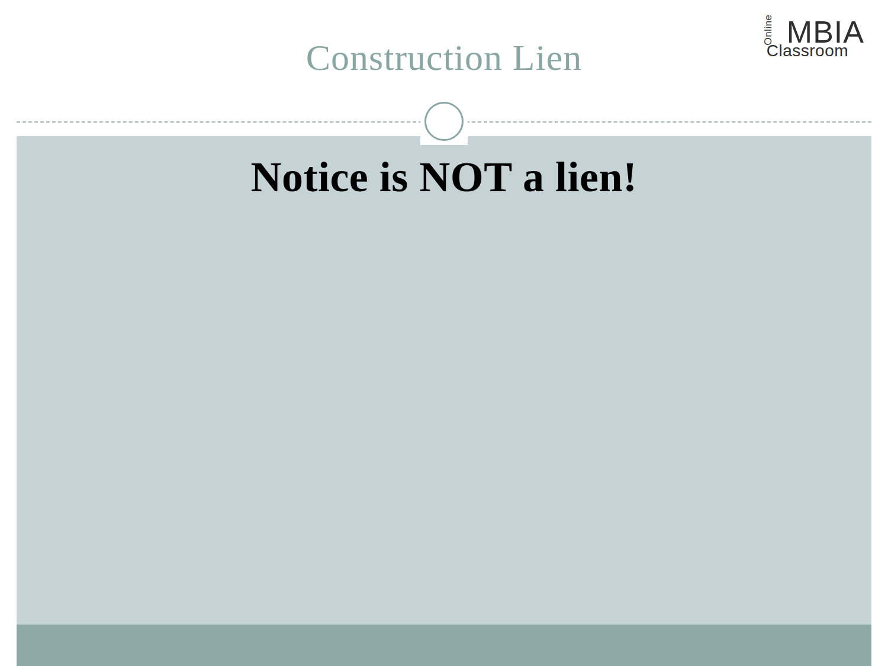Construction Lien
Online MBIA Classroom
Notice is NOT a lien!